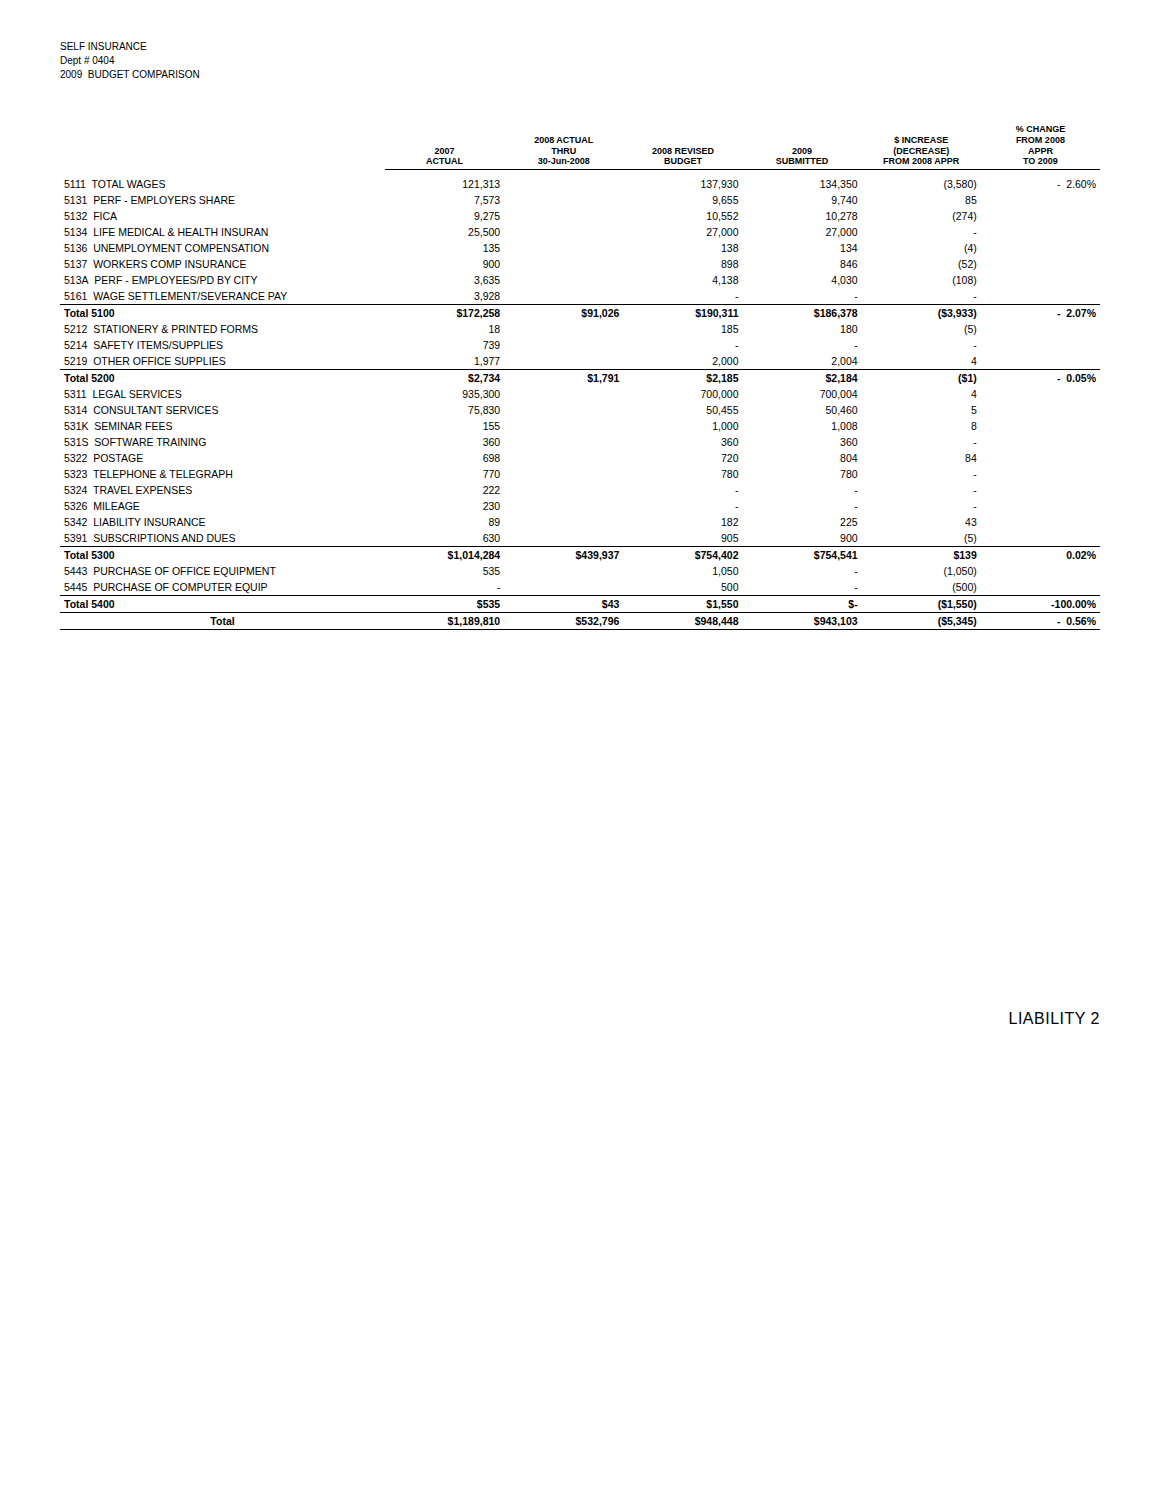SELF INSURANCE
Dept # 0404
2009 BUDGET COMPARISON
| | 2007 ACTUAL | 2008 ACTUAL THRU 30-Jun-2008 | 2008 REVISED BUDGET | 2009 SUBMITTED | $ INCREASE (DECREASE) FROM 2008 APPR | % CHANGE FROM 2008 APPR TO 2009 |
| --- | --- | --- | --- | --- | --- | --- |
| 5111 TOTAL WAGES | 121,313 | | 137,930 | 134,350 | (3,580) | - 2.60% |
| 5131 PERF - EMPLOYERS SHARE | 7,573 | | 9,655 | 9,740 | 85 | |
| 5132 FICA | 9,275 | | 10,552 | 10,278 | (274) | |
| 5134 LIFE MEDICAL & HEALTH INSURAN | 25,500 | | 27,000 | 27,000 | - | |
| 5136 UNEMPLOYMENT COMPENSATION | 135 | | 138 | 134 | (4) | |
| 5137 WORKERS COMP INSURANCE | 900 | | 898 | 846 | (52) | |
| 513A PERF - EMPLOYEES/PD BY CITY | 3,635 | | 4,138 | 4,030 | (108) | |
| 5161 WAGE SETTLEMENT/SEVERANCE PAY | 3,928 | | - | - | - | |
| Total 5100 | $172,258 | $91,026 | $190,311 | $186,378 | ($3,933) | - 2.07% |
| 5212 STATIONERY & PRINTED FORMS | 18 | | 185 | 180 | (5) | |
| 5214 SAFETY ITEMS/SUPPLIES | 739 | | - | - | - | |
| 5219 OTHER OFFICE SUPPLIES | 1,977 | | 2,000 | 2,004 | 4 | |
| Total 5200 | $2,734 | $1,791 | $2,185 | $2,184 | ($1) | - 0.05% |
| 5311 LEGAL SERVICES | 935,300 | | 700,000 | 700,004 | 4 | |
| 5314 CONSULTANT SERVICES | 75,830 | | 50,455 | 50,460 | 5 | |
| 531K SEMINAR FEES | 155 | | 1,000 | 1,008 | 8 | |
| 531S SOFTWARE TRAINING | 360 | | 360 | 360 | - | |
| 5322 POSTAGE | 698 | | 720 | 804 | 84 | |
| 5323 TELEPHONE & TELEGRAPH | 770 | | 780 | 780 | - | |
| 5324 TRAVEL EXPENSES | 222 | | - | - | - | |
| 5326 MILEAGE | 230 | | - | - | - | |
| 5342 LIABILITY INSURANCE | 89 | | 182 | 225 | 43 | |
| 5391 SUBSCRIPTIONS AND DUES | 630 | | 905 | 900 | (5) | |
| Total 5300 | $1,014,284 | $439,937 | $754,402 | $754,541 | $139 | 0.02% |
| 5443 PURCHASE OF OFFICE EQUIPMENT | 535 | | 1,050 | - | (1,050) | |
| 5445 PURCHASE OF COMPUTER EQUIP | - | | 500 | - | (500) | |
| Total 5400 | $535 | $43 | $1,550 | $- | ($1,550) | -100.00% |
| Total | $1,189,810 | $532,796 | $948,448 | $943,103 | ($5,345) | - 0.56% |
LIABILITY 2